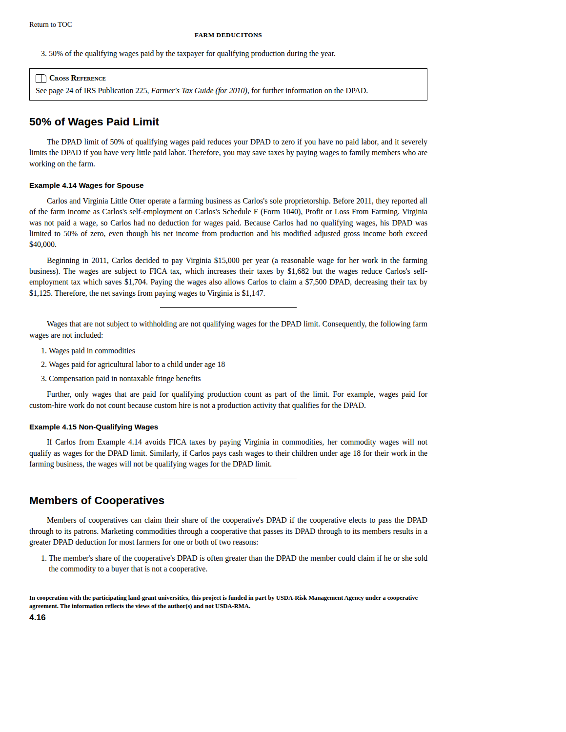Return to TOC
FARM DEDUCITONS
50% of the qualifying wages paid by the taxpayer for qualifying production during the year.
Cross Reference
See page 24 of IRS Publication 225, Farmer's Tax Guide (for 2010), for further information on the DPAD.
50% of Wages Paid Limit
The DPAD limit of 50% of qualifying wages paid reduces your DPAD to zero if you have no paid labor, and it severely limits the DPAD if you have very little paid labor. Therefore, you may save taxes by paying wages to family members who are working on the farm.
Example 4.14 Wages for Spouse
Carlos and Virginia Little Otter operate a farming business as Carlos's sole proprietorship. Before 2011, they reported all of the farm income as Carlos's self-employment on Carlos's Schedule F (Form 1040), Profit or Loss From Farming. Virginia was not paid a wage, so Carlos had no deduction for wages paid. Because Carlos had no qualifying wages, his DPAD was limited to 50% of zero, even though his net income from production and his modified adjusted gross income both exceed $40,000.
Beginning in 2011, Carlos decided to pay Virginia $15,000 per year (a reasonable wage for her work in the farming business). The wages are subject to FICA tax, which increases their taxes by $1,682 but the wages reduce Carlos's self-employment tax which saves $1,704. Paying the wages also allows Carlos to claim a $7,500 DPAD, decreasing their tax by $1,125. Therefore, the net savings from paying wages to Virginia is $1,147.
Wages that are not subject to withholding are not qualifying wages for the DPAD limit. Consequently, the following farm wages are not included:
Wages paid in commodities
Wages paid for agricultural labor to a child under age 18
Compensation paid in nontaxable fringe benefits
Further, only wages that are paid for qualifying production count as part of the limit. For example, wages paid for custom-hire work do not count because custom hire is not a production activity that qualifies for the DPAD.
Example 4.15 Non-Qualifying Wages
If Carlos from Example 4.14 avoids FICA taxes by paying Virginia in commodities, her commodity wages will not qualify as wages for the DPAD limit. Similarly, if Carlos pays cash wages to their children under age 18 for their work in the farming business, the wages will not be qualifying wages for the DPAD limit.
Members of Cooperatives
Members of cooperatives can claim their share of the cooperative's DPAD if the cooperative elects to pass the DPAD through to its patrons. Marketing commodities through a cooperative that passes its DPAD through to its members results in a greater DPAD deduction for most farmers for one or both of two reasons:
The member's share of the cooperative's DPAD is often greater than the DPAD the member could claim if he or she sold the commodity to a buyer that is not a cooperative.
In cooperation with the participating land-grant universities, this project is funded in part by USDA-Risk Management Agency under a cooperative agreement. The information reflects the views of the author(s) and not USDA-RMA.
4.16